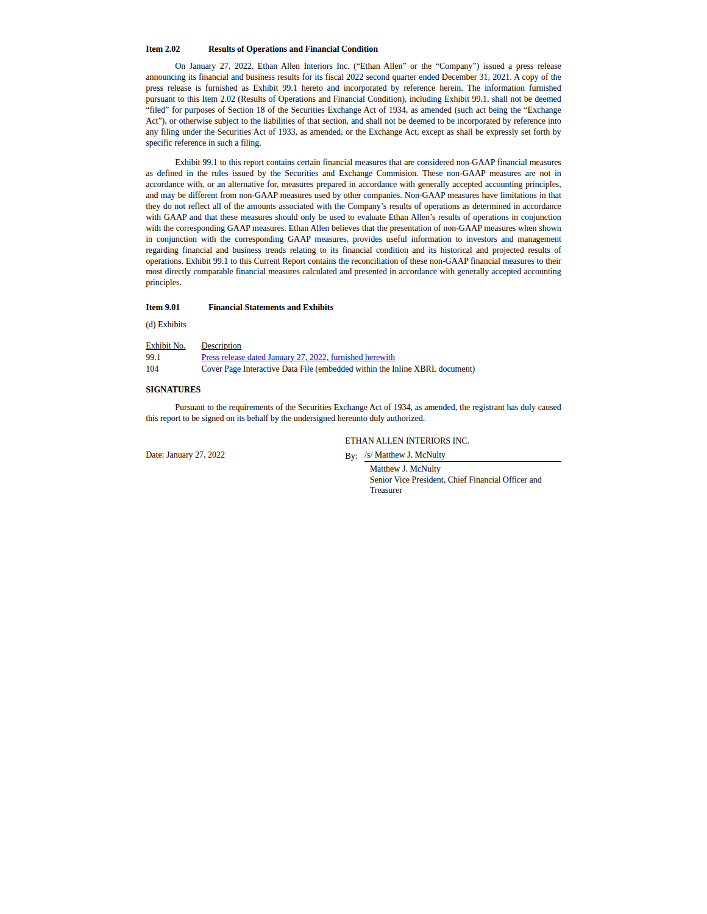Item 2.02 Results of Operations and Financial Condition
On January 27, 2022, Ethan Allen Interiors Inc. (“Ethan Allen” or the “Company”) issued a press release announcing its financial and business results for its fiscal 2022 second quarter ended December 31, 2021. A copy of the press release is furnished as Exhibit 99.1 hereto and incorporated by reference herein. The information furnished pursuant to this Item 2.02 (Results of Operations and Financial Condition), including Exhibit 99.1, shall not be deemed “filed” for purposes of Section 18 of the Securities Exchange Act of 1934, as amended (such act being the “Exchange Act”), or otherwise subject to the liabilities of that section, and shall not be deemed to be incorporated by reference into any filing under the Securities Act of 1933, as amended, or the Exchange Act, except as shall be expressly set forth by specific reference in such a filing.
Exhibit 99.1 to this report contains certain financial measures that are considered non-GAAP financial measures as defined in the rules issued by the Securities and Exchange Commision. These non-GAAP measures are not in accordance with, or an alternative for, measures prepared in accordance with generally accepted accounting principles, and may be different from non-GAAP measures used by other companies. Non-GAAP measures have limitations in that they do not reflect all of the amounts associated with the Company’s results of operations as determined in accordance with GAAP and that these measures should only be used to evaluate Ethan Allen’s results of operations in conjunction with the corresponding GAAP measures. Ethan Allen believes that the presentation of non-GAAP measures when shown in conjunction with the corresponding GAAP measures, provides useful information to investors and management regarding financial and business trends relating to its financial condition and its historical and projected results of operations. Exhibit 99.1 to this Current Report contains the reconciliation of these non-GAAP financial measures to their most directly comparable financial measures calculated and presented in accordance with generally accepted accounting principles.
Item 9.01 Financial Statements and Exhibits
(d) Exhibits
| Exhibit No. | Description |
| 99.1 | Press release dated January 27, 2022, furnished herewith |
| 104 | Cover Page Interactive Data File (embedded within the Inline XBRL document) |
SIGNATURES
Pursuant to the requirements of the Securities Exchange Act of 1934, as amended, the registrant has duly caused this report to be signed on its behalf by the undersigned hereunto duly authorized.
| | ETHAN ALLEN INTERIORS INC. |
| Date: January 27, 2022 | By: /s/ Matthew J. McNulty Matthew J. McNulty Senior Vice President, Chief Financial Officer and Treasurer |